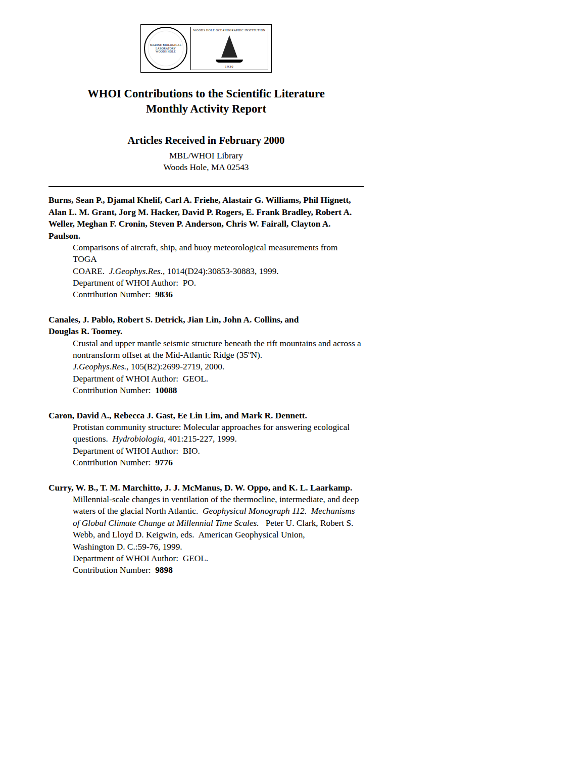MARINE BIOLOGICAL
LABORATORY
WOODS HOLE
WOODS HOLE OCEANOGRAPHIC INSTITUTION
1930
WHOI Contributions to the Scientific Literature
Monthly Activity Report
Articles Received in February 2000
MBL/WHOI Library
Woods Hole, MA 02543
Burns, Sean P., Djamal Khelif, Carl A. Friehe, Alastair G. Williams, Phil Hignett, Alan L. M. Grant, Jorg M. Hacker, David P. Rogers, E. Frank Bradley, Robert A. Weller, Meghan F. Cronin, Steven P. Anderson, Chris W. Fairall, Clayton A. Paulson.
Comparisons of aircraft, ship, and buoy meteorological measurements from TOGA COARE. J.Geophys.Res., 1014(D24):30853-30883, 1999. Department of WHOI Author: PO. Contribution Number: 9836
Canales, J. Pablo, Robert S. Detrick, Jian Lin, John A. Collins, and
Douglas R. Toomey.
Crustal and upper mantle seismic structure beneath the rift mountains and across a nontransform offset at the Mid-Atlantic Ridge (35ºN). J.Geophys.Res., 105(B2):2699-2719, 2000. Department of WHOI Author: GEOL. Contribution Number: 10088
Caron, David A., Rebecca J. Gast, Ee Lin Lim, and Mark R. Dennett.
Protistan community structure: Molecular approaches for answering ecological questions. Hydrobiologia, 401:215-227, 1999. Department of WHOI Author: BIO. Contribution Number: 9776
Curry, W. B., T. M. Marchitto, J. J. McManus, D. W. Oppo, and K. L. Laarkamp.
Millennial-scale changes in ventilation of the thermocline, intermediate, and deep waters of the glacial North Atlantic. Geophysical Monograph 112. Mechanisms of Global Climate Change at Millennial Time Scales. Peter U. Clark, Robert S. Webb, and Lloyd D. Keigwin, eds. American Geophysical Union, Washington D. C.:59-76, 1999. Department of WHOI Author: GEOL. Contribution Number: 9898